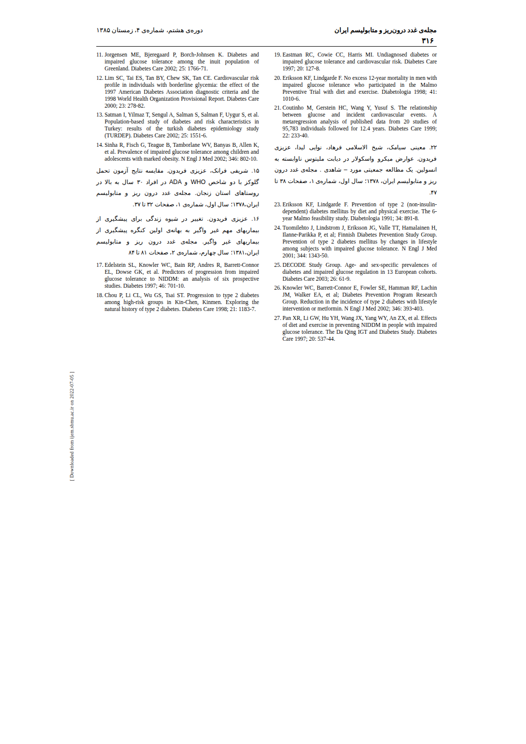[ Downloaded from ijem.sbmu.ac.ir on 2022-07-05 ]
مجله‌ی غدد درون‌ریز و متابولیسم ایران
دوره‌ی هشتم، شماره‌ی ۴، زمستان ۱۳۸۵
۳۱۶
11. Jorgensen ME, Bjeregaard P, Borch-Johnsen K. Diabetes and impaired glucose tolerance among the inuit population of Greenland. Diabetes Care 2002; 25: 1766-71.
12. Lim SC, Tai ES, Tan BY, Chew SK, Tan CE. Cardiovascular risk profile in individuals with borderline glycemia: the effect of the 1997 American Diabetes Association diagnostic criteria and the 1998 World Health Organization Provisional Report. Diabetes Care 2000; 23: 278-82.
13. Satman I, Yilmaz T, Sengul A, Salman S, Salman F, Uygur S, et al. Population-based study of diabetes and risk characteristics in Turkey: results of the turkish diabetes epidemiology study (TURDEP). Diabetes Care 2002; 25: 1551-6.
14. Sinha R, Fisch G, Teague B, Tamborlane WV, Banyas B, Allen K, et al. Prevalence of impaired glucose tolerance among children and adolescents with marked obesity. N Engl J Med 2002; 346: 802-10.
۱۵. شریفی فرانک، عزیزی فریدون. مقایسه نتایج آزمون تحمل گلوکز با دو شاخص WHO و ADA در افراد ۳۰ سال به بالا در روستاهای استان زنجان. مجله‌ی غدد درون ریز و متابولیسم ایران،۱۳۷۸؛ سال اول، شماره‌ی ۱، صفحات ۳۲ تا ۳۷.
۱۶. عزیزی فریدون. تغییر در شیوه زندگی برای پیشگیری از بیماریهای مهم غیر واگیر به بهانه‌ی اولین کنگره پیشگیری از بیماریهای غیر واگیر. مجله‌ی غدد درون ریز و متابولیسم ایران،۱۳۸۱؛ سال چهارم، شماره‌ی ۲، صفحات ۸۱ تا ۸۴
17. Edelstein SL, Knowler WC, Bain RP, Andres R, Barrett-Connor EL, Dowse GK, et al. Predictors of progression from impaired glucose tolerance to NIDDM: an analysis of six prospective studies. Diabetes 1997; 46: 701-10.
18. Chou P, Li CL, Wu GS, Tsai ST. Progression to type 2 diabetes among high-risk groups in Kin-Chen, Kinmen. Exploring the natural history of type 2 diabetes. Diabetes Care 1998; 21: 1183-7.
19. Eastman RC, Cowie CC, Harris MI. Undiagnosed diabetes or impaired glucose tolerance and cardiovascular risk. Diabetes Care 1997; 20: 127-8.
20. Eriksson KF, Lindgarde F. No excess 12-year mortality in men with impaired glucose tolerance who participated in the Malmo Preventive Trial with diet and exercise. Diabetologia 1998; 41: 1010-6.
21. Coutinho M, Gerstein HC, Wang Y, Yusuf S. The relationship between glucose and incident cardiovascular events. A metaregression analysis of published data from 20 studies of 95,783 individuals followed for 12.4 years. Diabetes Care 1999; 22: 233-40.
۲۲. معینی سیامک، شیخ الاسلامی فرهاد، نوایی لیدا، عزیزی فریدون. عوارض میکرو واسکولار در دیابت ملیتوس ناوابسته به انسولین. یک مطالعه جمعیتی مورد – شاهدی . مجله‌ی غدد درون ریز و متابولیسم ایران، ۱۳۷۸؛ سال اول، شماره‌ی ۱، صفحات ۳۸ تا ۴۷.
23. Eriksson KF, Lindgarde F. Prevention of type 2 (non-insulin-dependent) diabetes mellitus by diet and physical exercise. The 6-year Malmo feasibility study. Diabetologia 1991; 34: 891-8.
24. Tuomilehto J, Lindstrom J, Eriksson JG, Valle TT, Hamalainen H, Ilanne-Parikka P, et al; Finnish Diabetes Prevention Study Group. Prevention of type 2 diabetes mellitus by changes in lifestyle among subjects with impaired glucose tolerance. N Engl J Med 2001; 344: 1343-50.
25. DECODE Study Group. Age- and sex-specific prevalences of diabetes and impaired glucose regulation in 13 European cohorts. Diabetes Care 2003; 26: 61-9.
26. Knowler WC, Barrett-Connor E, Fowler SE, Hamman RF, Lachin JM, Walker EA, et al; Diabetes Prevention Program Research Group. Reduction in the incidence of type 2 diabetes with lifestyle intervention or metformin. N Engl J Med 2002; 346: 393-403.
27. Pan XR, Li GW, Hu YH, Wang JX, Yang WY, An ZX, et al. Effects of diet and exercise in preventing NIDDM in people with impaired glucose tolerance. The Da Qing IGT and Diabetes Study. Diabetes Care 1997; 20: 537-44.